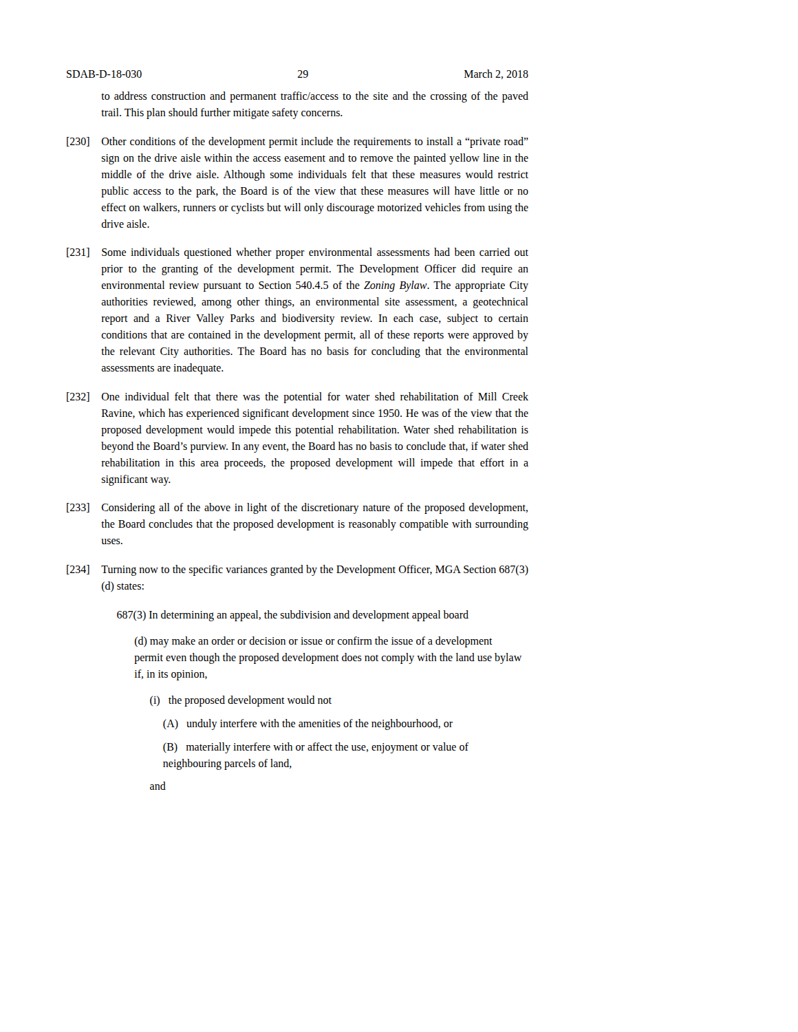SDAB-D-18-030 29 March 2, 2018
to address construction and permanent traffic/access to the site and the crossing of the paved trail. This plan should further mitigate safety concerns.
[230]
Other conditions of the development permit include the requirements to install a “private road” sign on the drive aisle within the access easement and to remove the painted yellow line in the middle of the drive aisle. Although some individuals felt that these measures would restrict public access to the park, the Board is of the view that these measures will have little or no effect on walkers, runners or cyclists but will only discourage motorized vehicles from using the drive aisle.
[231]
Some individuals questioned whether proper environmental assessments had been carried out prior to the granting of the development permit. The Development Officer did require an environmental review pursuant to Section 540.4.5 of the Zoning Bylaw. The appropriate City authorities reviewed, among other things, an environmental site assessment, a geotechnical report and a River Valley Parks and biodiversity review. In each case, subject to certain conditions that are contained in the development permit, all of these reports were approved by the relevant City authorities. The Board has no basis for concluding that the environmental assessments are inadequate.
[232]
One individual felt that there was the potential for water shed rehabilitation of Mill Creek Ravine, which has experienced significant development since 1950. He was of the view that the proposed development would impede this potential rehabilitation. Water shed rehabilitation is beyond the Board’s purview. In any event, the Board has no basis to conclude that, if water shed rehabilitation in this area proceeds, the proposed development will impede that effort in a significant way.
[233]
Considering all of the above in light of the discretionary nature of the proposed development, the Board concludes that the proposed development is reasonably compatible with surrounding uses.
[234]
Turning now to the specific variances granted by the Development Officer, MGA Section 687(3)(d) states:
687(3) In determining an appeal, the subdivision and development appeal board
(d) may make an order or decision or issue or confirm the issue of a development permit even though the proposed development does not comply with the land use bylaw if, in its opinion,
(i) the proposed development would not
(A) unduly interfere with the amenities of the neighbourhood, or
(B) materially interfere with or affect the use, enjoyment or value of neighbouring parcels of land,
and